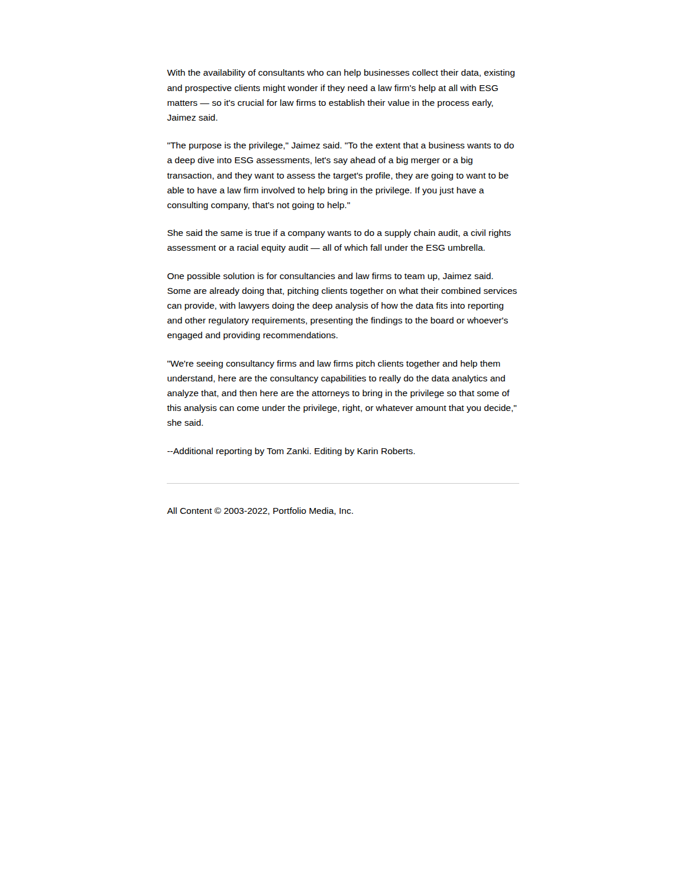With the availability of consultants who can help businesses collect their data, existing and prospective clients might wonder if they need a law firm's help at all with ESG matters — so it's crucial for law firms to establish their value in the process early, Jaimez said.
"The purpose is the privilege," Jaimez said. "To the extent that a business wants to do a deep dive into ESG assessments, let's say ahead of a big merger or a big transaction, and they want to assess the target's profile, they are going to want to be able to have a law firm involved to help bring in the privilege. If you just have a consulting company, that's not going to help."
She said the same is true if a company wants to do a supply chain audit, a civil rights assessment or a racial equity audit — all of which fall under the ESG umbrella.
One possible solution is for consultancies and law firms to team up, Jaimez said. Some are already doing that, pitching clients together on what their combined services can provide, with lawyers doing the deep analysis of how the data fits into reporting and other regulatory requirements, presenting the findings to the board or whoever's engaged and providing recommendations.
"We're seeing consultancy firms and law firms pitch clients together and help them understand, here are the consultancy capabilities to really do the data analytics and analyze that, and then here are the attorneys to bring in the privilege so that some of this analysis can come under the privilege, right, or whatever amount that you decide," she said.
--Additional reporting by Tom Zanki. Editing by Karin Roberts.
All Content © 2003-2022, Portfolio Media, Inc.